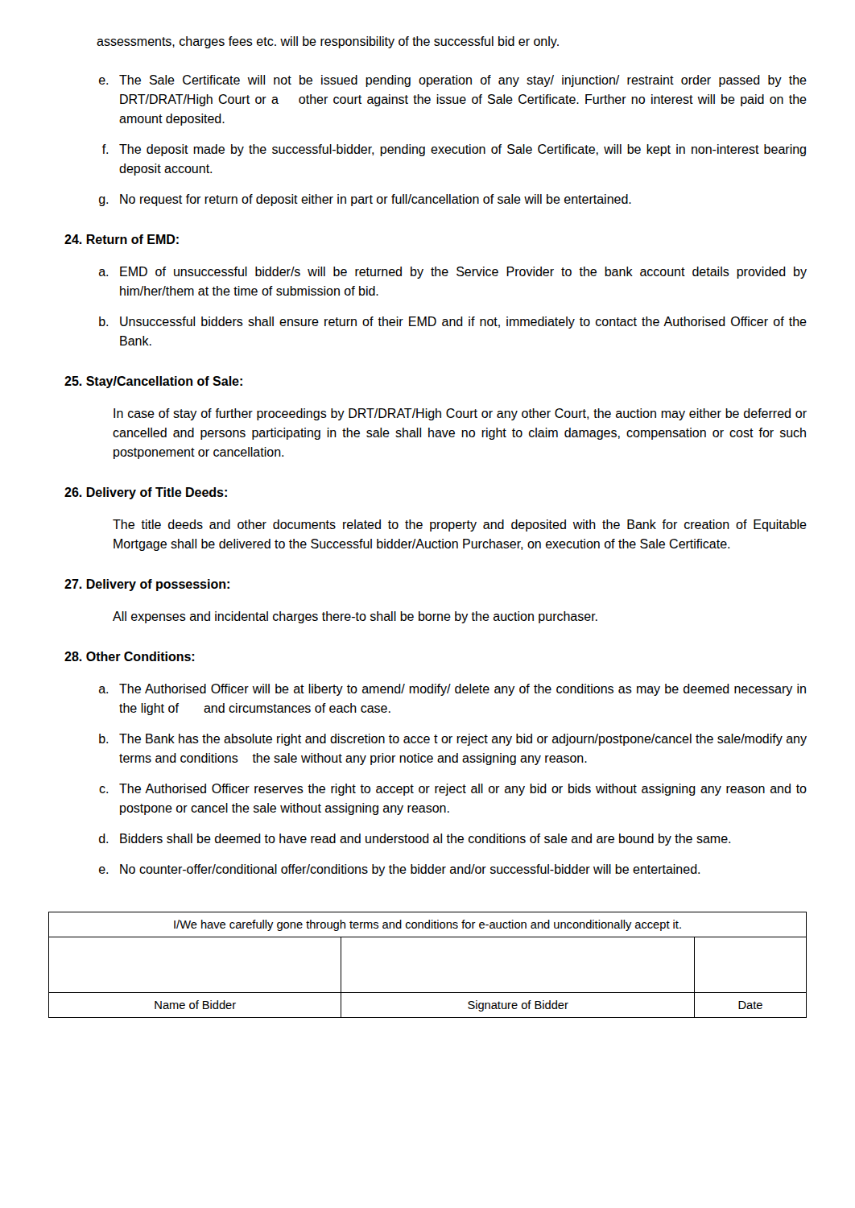assessments, charges fees etc. will be responsibility of the successful bid er only.
The Sale Certificate will not be issued pending operation of any stay/ injunction/ restraint order passed by the DRT/DRAT/High Court or a other court against the issue of Sale Certificate. Further no interest will be paid on the amount deposited.
The deposit made by the successful-bidder, pending execution of Sale Certificate, will be kept in non-interest bearing deposit account.
No request for return of deposit either in part or full/cancellation of sale will be entertained.
24. Return of EMD:
EMD of unsuccessful bidder/s will be returned by the Service Provider to the bank account details provided by him/her/them at the time of submission of bid.
Unsuccessful bidders shall ensure return of their EMD and if not, immediately to contact the Authorised Officer of the Bank.
25. Stay/Cancellation of Sale:
In case of stay of further proceedings by DRT/DRAT/High Court or any other Court, the auction may either be deferred or cancelled and persons participating in the sale shall have no right to claim damages, compensation or cost for such postponement or cancellation.
26. Delivery of Title Deeds:
The title deeds and other documents related to the property and deposited with the Bank for creation of Equitable Mortgage shall be delivered to the Successful bidder/Auction Purchaser, on execution of the Sale Certificate.
27. Delivery of possession:
All expenses and incidental charges there-to shall be borne by the auction purchaser.
28. Other Conditions:
The Authorised Officer will be at liberty to amend/ modify/ delete any of the conditions as may be deemed necessary in the light of and circumstances of each case.
The Bank has the absolute right and discretion to acce t or reject any bid or adjourn/postpone/cancel the sale/modify any terms and conditions the sale without any prior notice and assigning any reason.
The Authorised Officer reserves the right to accept or reject all or any bid or bids without assigning any reason and to postpone or cancel the sale without assigning any reason.
Bidders shall be deemed to have read and understood al the conditions of sale and are bound by the same.
No counter-offer/conditional offer/conditions by the bidder and/or successful-bidder will be entertained.
| I/We have carefully gone through terms and conditions for e-auction and unconditionally accept it. |
| Name of Bidder | Signature of Bidder | Date |